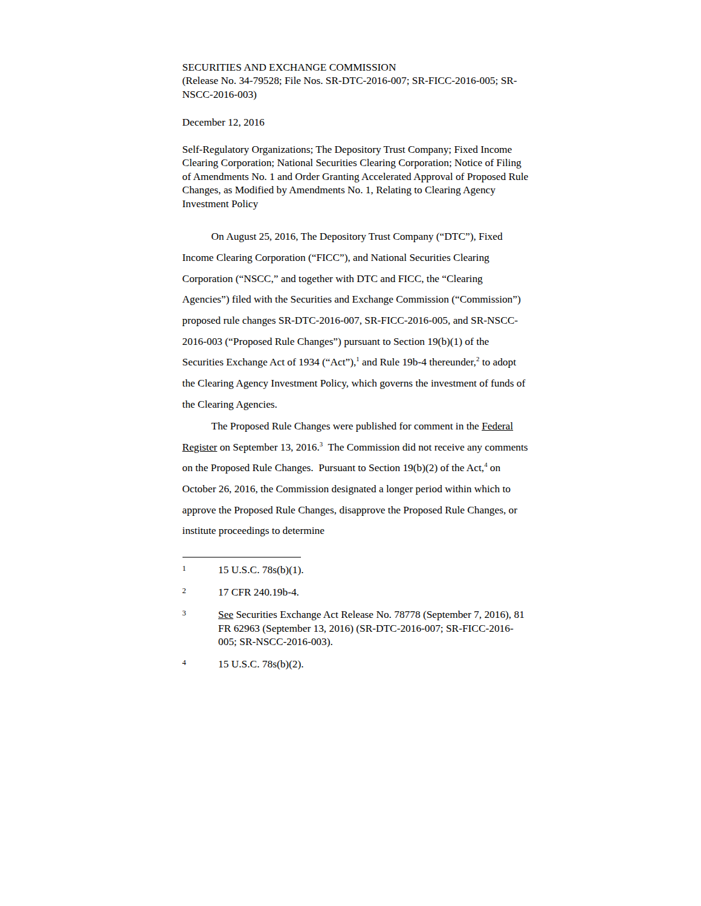SECURITIES AND EXCHANGE COMMISSION
(Release No. 34-79528; File Nos. SR-DTC-2016-007; SR-FICC-2016-005; SR-NSCC-2016-003)
December 12, 2016
Self-Regulatory Organizations; The Depository Trust Company; Fixed Income Clearing Corporation; National Securities Clearing Corporation; Notice of Filing of Amendments No. 1 and Order Granting Accelerated Approval of Proposed Rule Changes, as Modified by Amendments No. 1, Relating to Clearing Agency Investment Policy
On August 25, 2016, The Depository Trust Company (“DTC”), Fixed Income Clearing Corporation (“FICC”), and National Securities Clearing Corporation (“NSCC,” and together with DTC and FICC, the “Clearing Agencies”) filed with the Securities and Exchange Commission (“Commission”) proposed rule changes SR-DTC-2016-007, SR-FICC-2016-005, and SR-NSCC-2016-003 (“Proposed Rule Changes”) pursuant to Section 19(b)(1) of the Securities Exchange Act of 1934 (“Act”),1 and Rule 19b-4 thereunder,2 to adopt the Clearing Agency Investment Policy, which governs the investment of funds of the Clearing Agencies.
The Proposed Rule Changes were published for comment in the Federal Register on September 13, 2016.3 The Commission did not receive any comments on the Proposed Rule Changes. Pursuant to Section 19(b)(2) of the Act,4 on October 26, 2016, the Commission designated a longer period within which to approve the Proposed Rule Changes, disapprove the Proposed Rule Changes, or institute proceedings to determine
| 1 | 15 U.S.C. 78s(b)(1). |
| 2 | 17 CFR 240.19b-4. |
| 3 | See Securities Exchange Act Release No. 78778 (September 7, 2016), 81 FR 62963 (September 13, 2016) (SR-DTC-2016-007; SR-FICC-2016-005; SR-NSCC-2016-003). |
| 4 | 15 U.S.C. 78s(b)(2). |